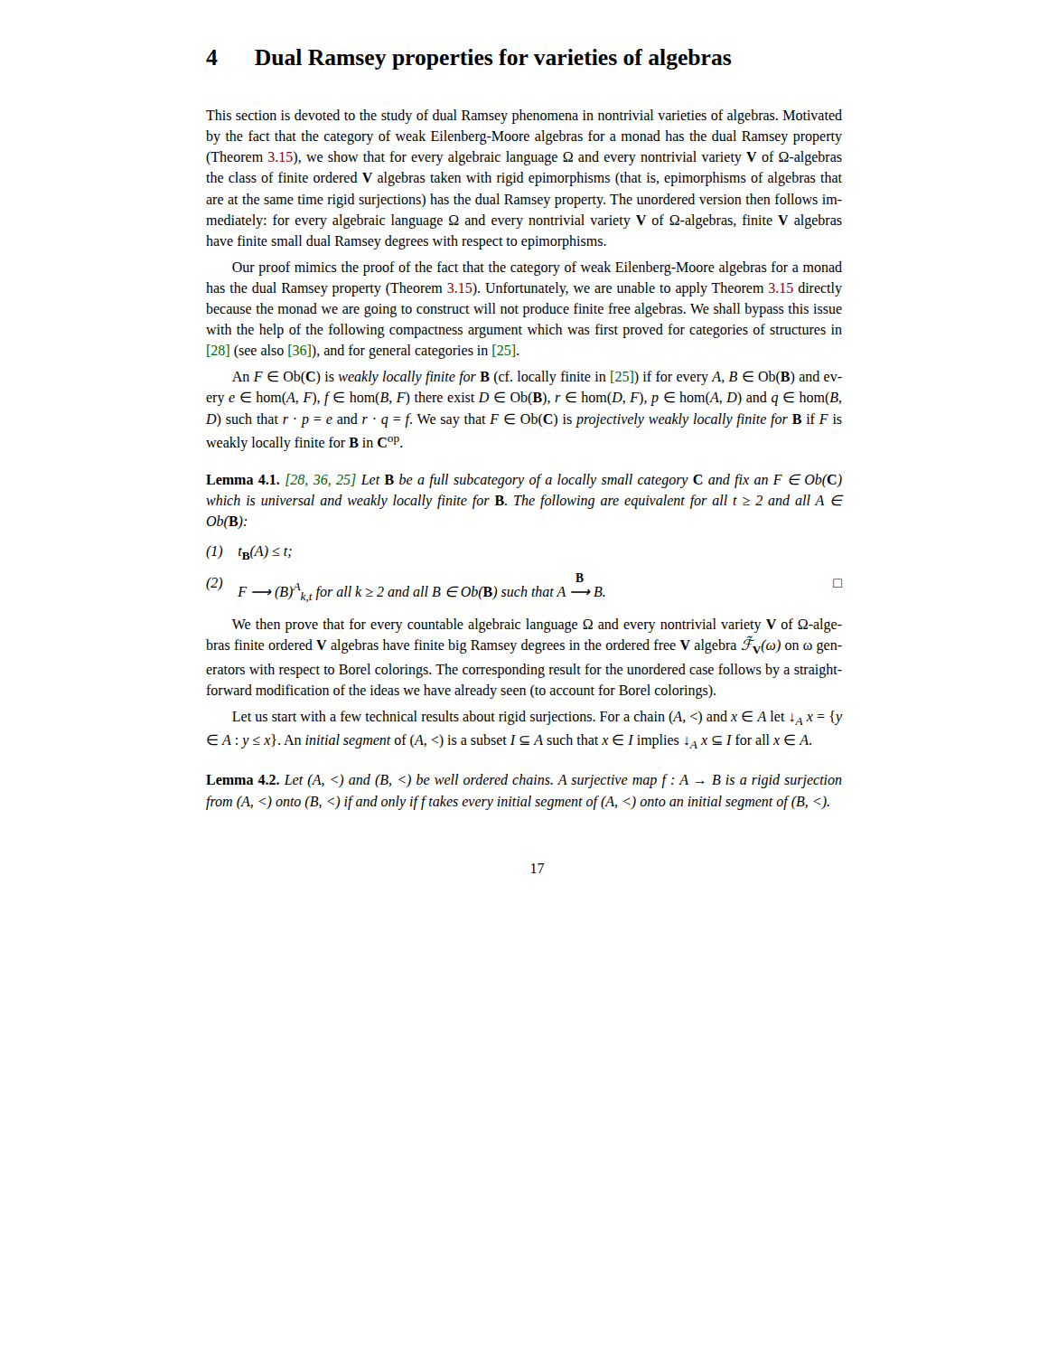4 Dual Ramsey properties for varieties of algebras
This section is devoted to the study of dual Ramsey phenomena in nontrivial varieties of algebras. Motivated by the fact that the category of weak Eilenberg-Moore algebras for a monad has the dual Ramsey property (Theorem 3.15), we show that for every algebraic language Ω and every nontrivial variety V of Ω-algebras the class of finite ordered V algebras taken with rigid epimorphisms (that is, epimorphisms of algebras that are at the same time rigid surjections) has the dual Ramsey property. The unordered version then follows immediately: for every algebraic language Ω and every nontrivial variety V of Ω-algebras, finite V algebras have finite small dual Ramsey degrees with respect to epimorphisms.
Our proof mimics the proof of the fact that the category of weak Eilenberg-Moore algebras for a monad has the dual Ramsey property (Theorem 3.15). Unfortunately, we are unable to apply Theorem 3.15 directly because the monad we are going to construct will not produce finite free algebras. We shall bypass this issue with the help of the following compactness argument which was first proved for categories of structures in [28] (see also [36]), and for general categories in [25].
An F ∈ Ob(C) is weakly locally finite for B (cf. locally finite in [25]) if for every A, B ∈ Ob(B) and every e ∈ hom(A, F), f ∈ hom(B, F) there exist D ∈ Ob(B), r ∈ hom(D, F), p ∈ hom(A, D) and q ∈ hom(B, D) such that r · p = e and r · q = f. We say that F ∈ Ob(C) is projectively weakly locally finite for B if F is weakly locally finite for B in Cop.
Lemma 4.1. [28, 36, 25] Let B be a full subcategory of a locally small category C and fix an F ∈ Ob(C) which is universal and weakly locally finite for B. The following are equivalent for all t ≥ 2 and all A ∈ Ob(B):
(1) tB(A) ≤ t;
(2) F ⟶ (B)Ak,t for all k ≥ 2 and all B ∈ Ob(B) such that A B⟶ B.□
We then prove that for every countable algebraic language Ω and every nontrivial variety V of Ω-algebras finite ordered V algebras have finite big Ramsey degrees in the ordered free V algebra ℱ̃V(ω) on ω generators with respect to Borel colorings. The corresponding result for the unordered case follows by a straightforward modification of the ideas we have already seen (to account for Borel colorings).
Let us start with a few technical results about rigid surjections. For a chain (A, <) and x ∈ A let ↓A x = {y ∈ A : y ≤ x}. An initial segment of (A, <) is a subset I ⊆ A such that x ∈ I implies ↓A x ⊆ I for all x ∈ A.
Lemma 4.2. Let (A, <) and (B, <) be well ordered chains. A surjective map f : A → B is a rigid surjection from (A, <) onto (B, <) if and only if f takes every initial segment of (A, <) onto an initial segment of (B, <).
17